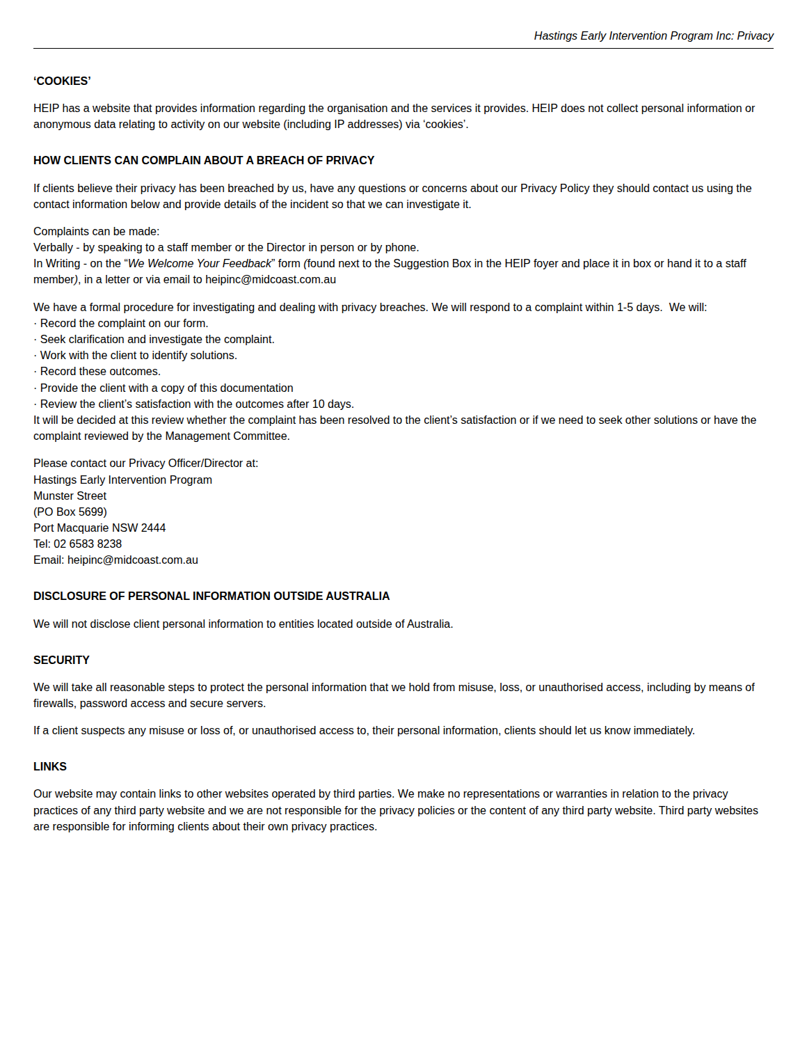Hastings Early Intervention Program Inc: Privacy
‘Cookies’
HEIP has a website that provides information regarding the organisation and the services it provides. HEIP does not collect personal information or anonymous data relating to activity on our website (including IP addresses) via ‘cookies’.
How clients can complain about a breach of privacy
If clients believe their privacy has been breached by us, have any questions or concerns about our Privacy Policy they should contact us using the contact information below and provide details of the incident so that we can investigate it.
Complaints can be made:
Verbally - by speaking to a staff member or the Director in person or by phone.
In Writing - on the “We Welcome Your Feedback” form (found next to the Suggestion Box in the HEIP foyer and place it in box or hand it to a staff member), in a letter or via email to heipinc@midcoast.com.au
We have a formal procedure for investigating and dealing with privacy breaches. We will respond to a complaint within 1-5 days. We will:
Record the complaint on our form.
Seek clarification and investigate the complaint.
Work with the client to identify solutions.
Record these outcomes.
Provide the client with a copy of this documentation
Review the client’s satisfaction with the outcomes after 10 days.
It will be decided at this review whether the complaint has been resolved to the client’s satisfaction or if we need to seek other solutions or have the complaint reviewed by the Management Committee.
Please contact our Privacy Officer/Director at:
Hastings Early Intervention Program
Munster Street
(PO Box 5699)
Port Macquarie NSW 2444
Tel: 02 6583 8238
Email: heipinc@midcoast.com.au
Disclosure of personal information outside Australia
We will not disclose client personal information to entities located outside of Australia.
Security
We will take all reasonable steps to protect the personal information that we hold from misuse, loss, or unauthorised access, including by means of firewalls, password access and secure servers.
If a client suspects any misuse or loss of, or unauthorised access to, their personal information, clients should let us know immediately.
Links
Our website may contain links to other websites operated by third parties. We make no representations or warranties in relation to the privacy practices of any third party website and we are not responsible for the privacy policies or the content of any third party website. Third party websites are responsible for informing clients about their own privacy practices.